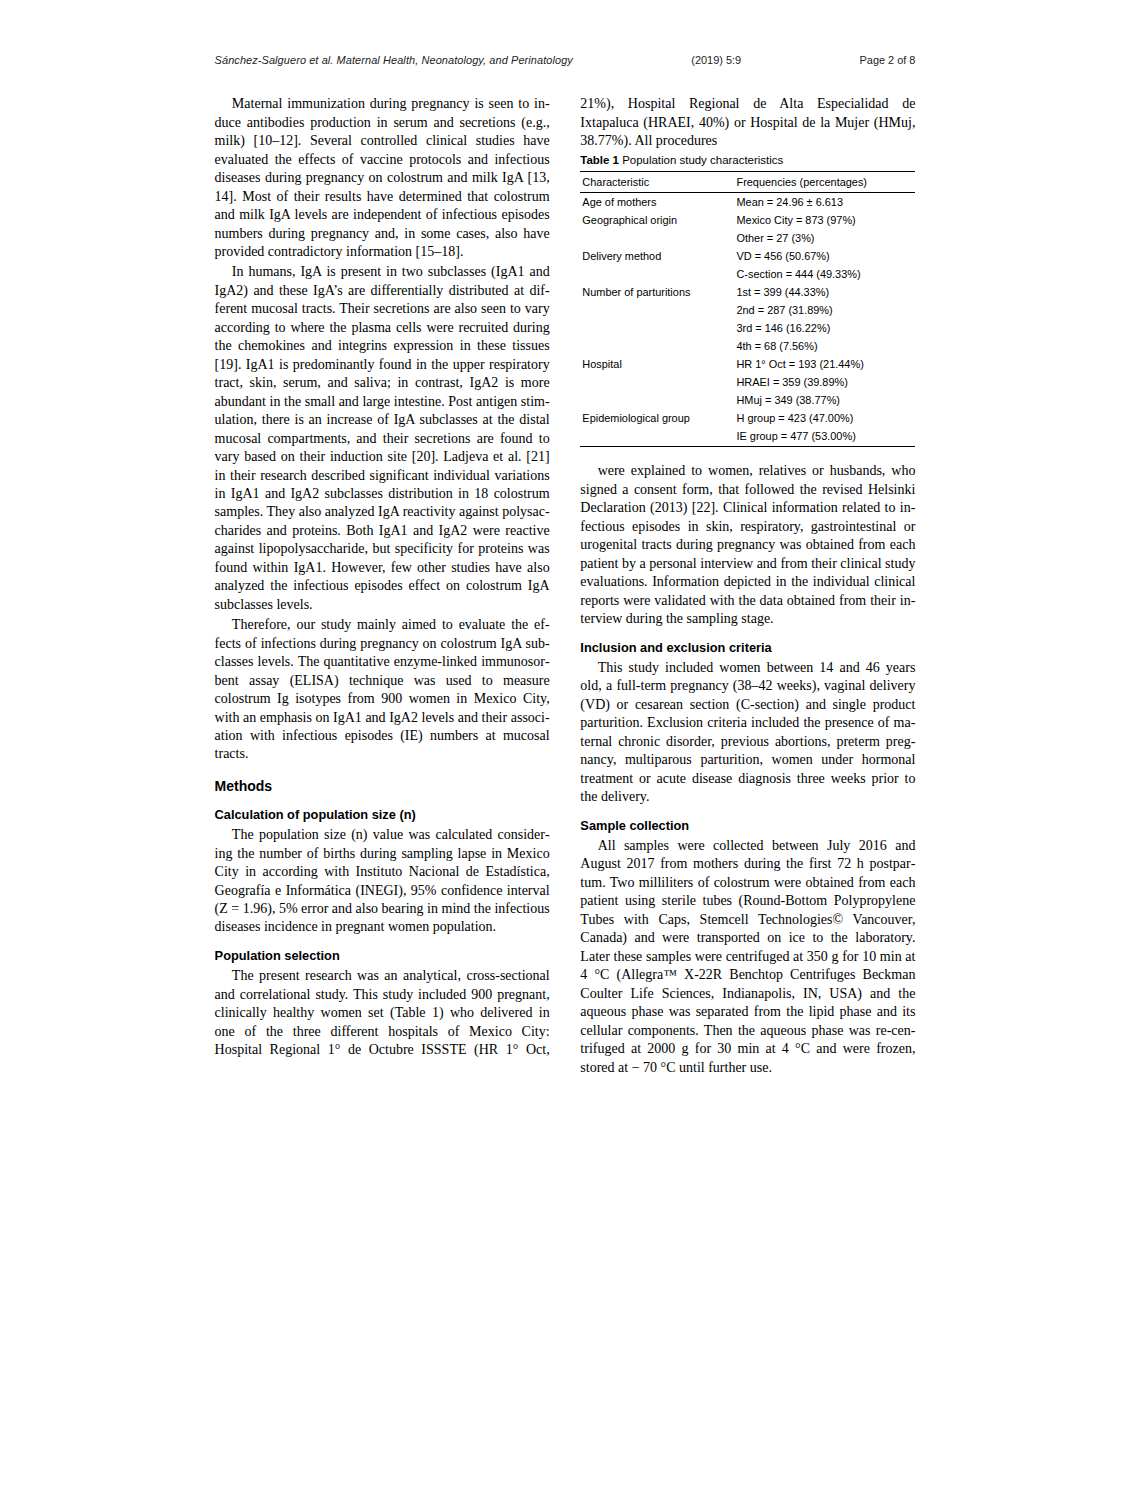Sánchez-Salguero et al. Maternal Health, Neonatology, and Perinatology
(2019) 5:9
Page 2 of 8
Maternal immunization during pregnancy is seen to induce antibodies production in serum and secretions (e.g., milk) [10–12]. Several controlled clinical studies have evaluated the effects of vaccine protocols and infectious diseases during pregnancy on colostrum and milk IgA [13, 14]. Most of their results have determined that colostrum and milk IgA levels are independent of infectious episodes numbers during pregnancy and, in some cases, also have provided contradictory information [15–18].
In humans, IgA is present in two subclasses (IgA1 and IgA2) and these IgA’s are differentially distributed at different mucosal tracts. Their secretions are also seen to vary according to where the plasma cells were recruited during the chemokines and integrins expression in these tissues [19]. IgA1 is predominantly found in the upper respiratory tract, skin, serum, and saliva; in contrast, IgA2 is more abundant in the small and large intestine. Post antigen stimulation, there is an increase of IgA subclasses at the distal mucosal compartments, and their secretions are found to vary based on their induction site [20]. Ladjeva et al. [21] in their research described significant individual variations in IgA1 and IgA2 subclasses distribution in 18 colostrum samples. They also analyzed IgA reactivity against polysaccharides and proteins. Both IgA1 and IgA2 were reactive against lipopolysaccharide, but specificity for proteins was found within IgA1. However, few other studies have also analyzed the infectious episodes effect on colostrum IgA subclasses levels.
Therefore, our study mainly aimed to evaluate the effects of infections during pregnancy on colostrum IgA subclasses levels. The quantitative enzyme-linked immunosorbent assay (ELISA) technique was used to measure colostrum Ig isotypes from 900 women in Mexico City, with an emphasis on IgA1 and IgA2 levels and their association with infectious episodes (IE) numbers at mucosal tracts.
Methods
Calculation of population size (n)
The population size (n) value was calculated considering the number of births during sampling lapse in Mexico City in according with Instituto Nacional de Estadística, Geografía e Informática (INEGI), 95% confidence interval (Z = 1.96), 5% error and also bearing in mind the infectious diseases incidence in pregnant women population.
Population selection
The present research was an analytical, cross-sectional and correlational study. This study included 900 pregnant, clinically healthy women set (Table 1) who delivered in one of the three different hospitals of Mexico City: Hospital Regional 1° de Octubre ISSSTE (HR 1° Oct, 21%), Hospital Regional de Alta Especialidad de Ixtapaluca (HRAEI, 40%) or Hospital de la Mujer (HMuj, 38.77%). All procedures
Table 1 Population study characteristics
| Characteristic | Frequencies (percentages) |
| --- | --- |
| Age of mothers | Mean = 24.96 ± 6.613 |
| Geographical origin | Mexico City = 873 (97%) |
| | Other = 27 (3%) |
| Delivery method | VD = 456 (50.67%) |
| | C-section = 444 (49.33%) |
| Number of parturitions | 1st = 399 (44.33%) |
| | 2nd = 287 (31.89%) |
| | 3rd = 146 (16.22%) |
| | 4th = 68 (7.56%) |
| Hospital | HR 1° Oct = 193 (21.44%) |
| | HRAEI = 359 (39.89%) |
| | HMuj = 349 (38.77%) |
| Epidemiological group | H group = 423 (47.00%) |
| | IE group = 477 (53.00%) |
were explained to women, relatives or husbands, who signed a consent form, that followed the revised Helsinki Declaration (2013) [22]. Clinical information related to infectious episodes in skin, respiratory, gastrointestinal or urogenital tracts during pregnancy was obtained from each patient by a personal interview and from their clinical study evaluations. Information depicted in the individual clinical reports were validated with the data obtained from their interview during the sampling stage.
Inclusion and exclusion criteria
This study included women between 14 and 46 years old, a full-term pregnancy (38–42 weeks), vaginal delivery (VD) or cesarean section (C-section) and single product parturition. Exclusion criteria included the presence of maternal chronic disorder, previous abortions, preterm pregnancy, multiparous parturition, women under hormonal treatment or acute disease diagnosis three weeks prior to the delivery.
Sample collection
All samples were collected between July 2016 and August 2017 from mothers during the first 72 h postpartum. Two milliliters of colostrum were obtained from each patient using sterile tubes (Round-Bottom Polypropylene Tubes with Caps, Stemcell Technologies© Vancouver, Canada) and were transported on ice to the laboratory. Later these samples were centrifuged at 350 g for 10 min at 4 °C (Allegra™ X-22R Benchtop Centrifuges Beckman Coulter Life Sciences, Indianapolis, IN, USA) and the aqueous phase was separated from the lipid phase and its cellular components. Then the aqueous phase was re-centrifuged at 2000 g for 30 min at 4 °C and were frozen, stored at − 70 °C until further use.